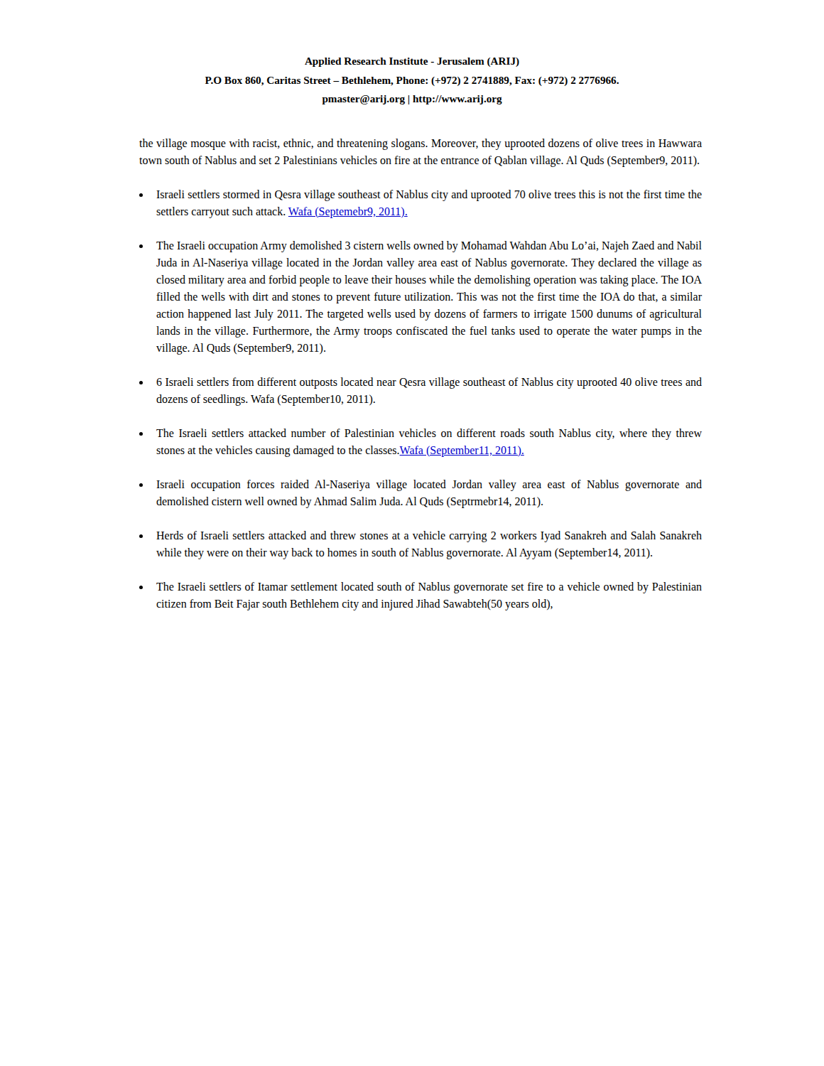Applied Research Institute - Jerusalem (ARIJ)
P.O Box 860, Caritas Street – Bethlehem, Phone: (+972) 2 2741889, Fax: (+972) 2 2776966.
pmaster@arij.org | http://www.arij.org
the village mosque with racist, ethnic, and threatening slogans. Moreover, they uprooted dozens of olive trees in Hawwara town south of Nablus and set 2 Palestinians vehicles on fire at the entrance of Qablan village. Al Quds (September9, 2011).
Israeli settlers stormed in Qesra village southeast of Nablus city and uprooted 70 olive trees this is not the first time the settlers carryout such attack. Wafa (Septemebr9, 2011).
The Israeli occupation Army demolished 3 cistern wells owned by Mohamad Wahdan Abu Lo’ai, Najeh Zaed and Nabil Juda in Al-Naseriya village located in the Jordan valley area east of Nablus governorate. They declared the village as closed military area and forbid people to leave their houses while the demolishing operation was taking place. The IOA filled the wells with dirt and stones to prevent future utilization. This was not the first time the IOA do that, a similar action happened last July 2011. The targeted wells used by dozens of farmers to irrigate 1500 dunums of agricultural lands in the village. Furthermore, the Army troops confiscated the fuel tanks used to operate the water pumps in the village. Al Quds (September9, 2011).
6 Israeli settlers from different outposts located near Qesra village southeast of Nablus city uprooted 40 olive trees and dozens of seedlings. Wafa (September10, 2011).
The Israeli settlers attacked number of Palestinian vehicles on different roads south Nablus city, where they threw stones at the vehicles causing damaged to the classes.Wafa (September11, 2011).
Israeli occupation forces raided Al-Naseriya village located Jordan valley area east of Nablus governorate and demolished cistern well owned by Ahmad Salim Juda. Al Quds (Septrmebr14, 2011).
Herds of Israeli settlers attacked and threw stones at a vehicle carrying 2 workers Iyad Sanakreh and Salah Sanakreh while they were on their way back to homes in south of Nablus governorate. Al Ayyam (September14, 2011).
The Israeli settlers of Itamar settlement located south of Nablus governorate set fire to a vehicle owned by Palestinian citizen from Beit Fajar south Bethlehem city and injured Jihad Sawabteh(50 years old),